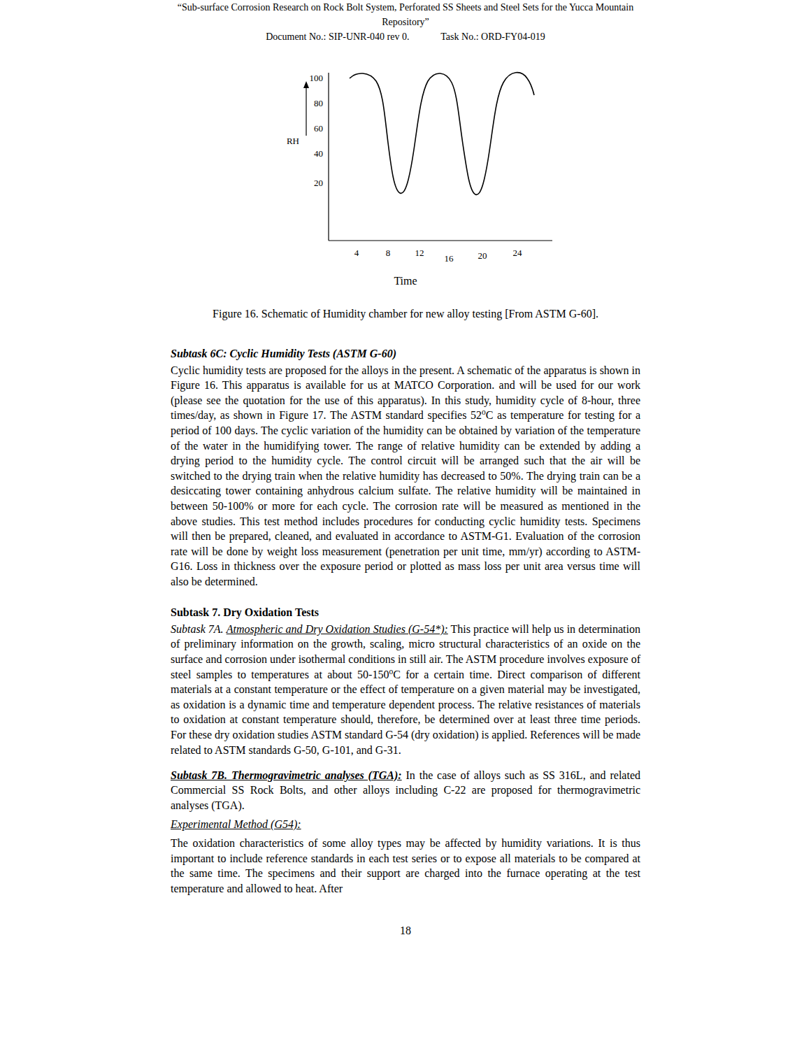“Sub-surface Corrosion Research on Rock Bolt System, Perforated SS Sheets and Steel Sets for the Yucca Mountain Repository”
Document No.: SIP-UNR-040 rev 0. Task No.: ORD-FY04-019
100 80 60 40 20 RH 4 8 12 16 20 24
Time
Figure 16. Schematic of Humidity chamber for new alloy testing [From ASTM G-60].
Subtask 6C: Cyclic Humidity Tests (ASTM G-60)
Cyclic humidity tests are proposed for the alloys in the present. A schematic of the apparatus is shown in Figure 16. This apparatus is available for us at MATCO Corporation. and will be used for our work (please see the quotation for the use of this apparatus). In this study, humidity cycle of 8-hour, three times/day, as shown in Figure 17. The ASTM standard specifies 52oC as temperature for testing for a period of 100 days. The cyclic variation of the humidity can be obtained by variation of the temperature of the water in the humidifying tower. The range of relative humidity can be extended by adding a drying period to the humidity cycle. The control circuit will be arranged such that the air will be switched to the drying train when the relative humidity has decreased to 50%. The drying train can be a desiccating tower containing anhydrous calcium sulfate. The relative humidity will be maintained in between 50-100% or more for each cycle. The corrosion rate will be measured as mentioned in the above studies. This test method includes procedures for conducting cyclic humidity tests. Specimens will then be prepared, cleaned, and evaluated in accordance to ASTM-G1. Evaluation of the corrosion rate will be done by weight loss measurement (penetration per unit time, mm/yr) according to ASTM-G16. Loss in thickness over the exposure period or plotted as mass loss per unit area versus time will also be determined.
Subtask 7. Dry Oxidation Tests
Subtask 7A. Atmospheric and Dry Oxidation Studies (G-54*): This practice will help us in determination of preliminary information on the growth, scaling, micro structural characteristics of an oxide on the surface and corrosion under isothermal conditions in still air. The ASTM procedure involves exposure of steel samples to temperatures at about 50-150oC for a certain time. Direct comparison of different materials at a constant temperature or the effect of temperature on a given material may be investigated, as oxidation is a dynamic time and temperature dependent process. The relative resistances of materials to oxidation at constant temperature should, therefore, be determined over at least three time periods. For these dry oxidation studies ASTM standard G-54 (dry oxidation) is applied. References will be made related to ASTM standards G-50, G-101, and G-31.
Subtask 7B. Thermogravimetric analyses (TGA): In the case of alloys such as SS 316L, and related Commercial SS Rock Bolts, and other alloys including C-22 are proposed for thermogravimetric analyses (TGA).
Experimental Method (G54):
The oxidation characteristics of some alloy types may be affected by humidity variations. It is thus important to include reference standards in each test series or to expose all materials to be compared at the same time. The specimens and their support are charged into the furnace operating at the test temperature and allowed to heat. After
18